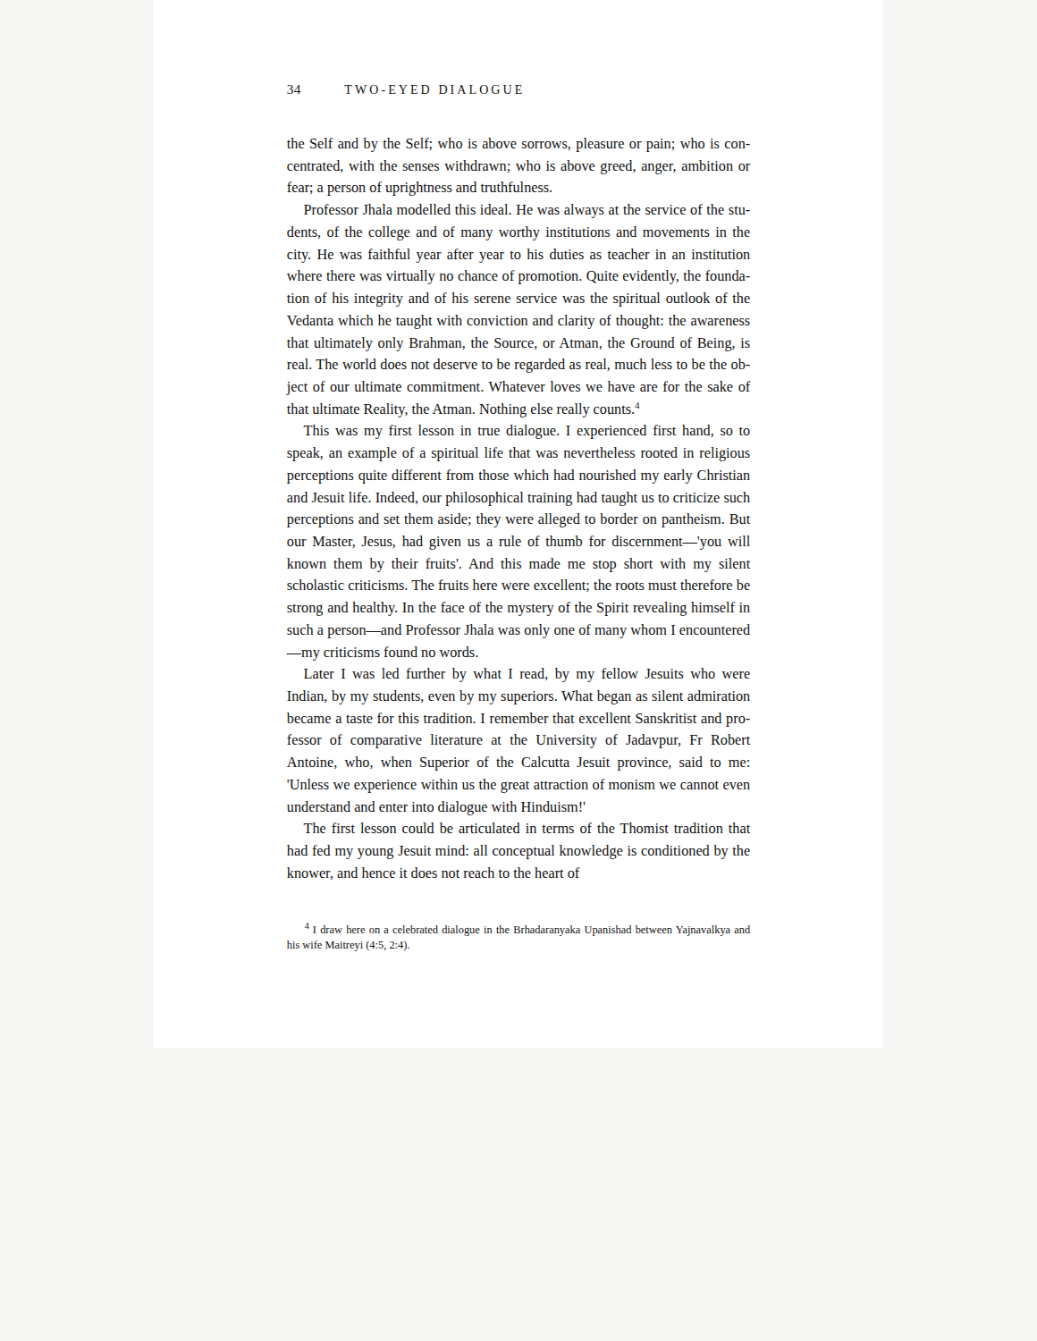34 Two-Eyed Dialogue
the Self and by the Self; who is above sorrows, pleasure or pain; who is concentrated, with the senses withdrawn; who is above greed, anger, ambition or fear; a person of uprightness and truthfulness.
Professor Jhala modelled this ideal. He was always at the service of the students, of the college and of many worthy institutions and movements in the city. He was faithful year after year to his duties as teacher in an institution where there was virtually no chance of promotion. Quite evidently, the foundation of his integrity and of his serene service was the spiritual outlook of the Vedanta which he taught with conviction and clarity of thought: the awareness that ultimately only Brahman, the Source, or Atman, the Ground of Being, is real. The world does not deserve to be regarded as real, much less to be the object of our ultimate commitment. Whatever loves we have are for the sake of that ultimate Reality, the Atman. Nothing else really counts.4
This was my first lesson in true dialogue. I experienced first hand, so to speak, an example of a spiritual life that was nevertheless rooted in religious perceptions quite different from those which had nourished my early Christian and Jesuit life. Indeed, our philosophical training had taught us to criticize such perceptions and set them aside; they were alleged to border on pantheism. But our Master, Jesus, had given us a rule of thumb for discernment—'you will known them by their fruits'. And this made me stop short with my silent scholastic criticisms. The fruits here were excellent; the roots must therefore be strong and healthy. In the face of the mystery of the Spirit revealing himself in such a person—and Professor Jhala was only one of many whom I encountered—my criticisms found no words.
Later I was led further by what I read, by my fellow Jesuits who were Indian, by my students, even by my superiors. What began as silent admiration became a taste for this tradition. I remember that excellent Sanskritist and professor of comparative literature at the University of Jadavpur, Fr Robert Antoine, who, when Superior of the Calcutta Jesuit province, said to me: 'Unless we experience within us the great attraction of monism we cannot even understand and enter into dialogue with Hinduism!'
The first lesson could be articulated in terms of the Thomist tradition that had fed my young Jesuit mind: all conceptual knowledge is conditioned by the knower, and hence it does not reach to the heart of
4 I draw here on a celebrated dialogue in the Brhadaranyaka Upanishad between Yajnavalkya and his wife Maitreyi (4:5, 2:4).